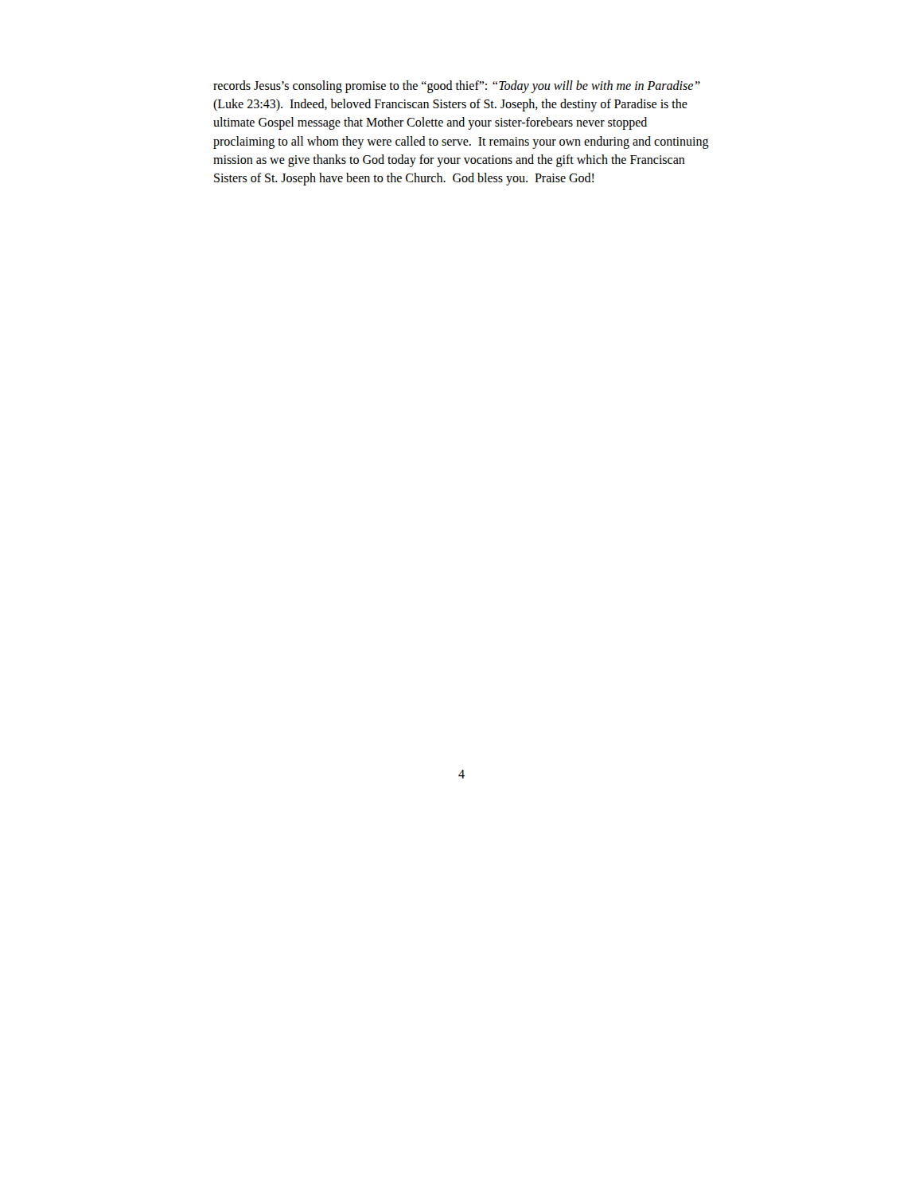records Jesus’s consoling promise to the “good thief”: “Today you will be with me in Paradise” (Luke 23:43). Indeed, beloved Franciscan Sisters of St. Joseph, the destiny of Paradise is the ultimate Gospel message that Mother Colette and your sister-forebears never stopped proclaiming to all whom they were called to serve. It remains your own enduring and continuing mission as we give thanks to God today for your vocations and the gift which the Franciscan Sisters of St. Joseph have been to the Church. God bless you. Praise God!
4